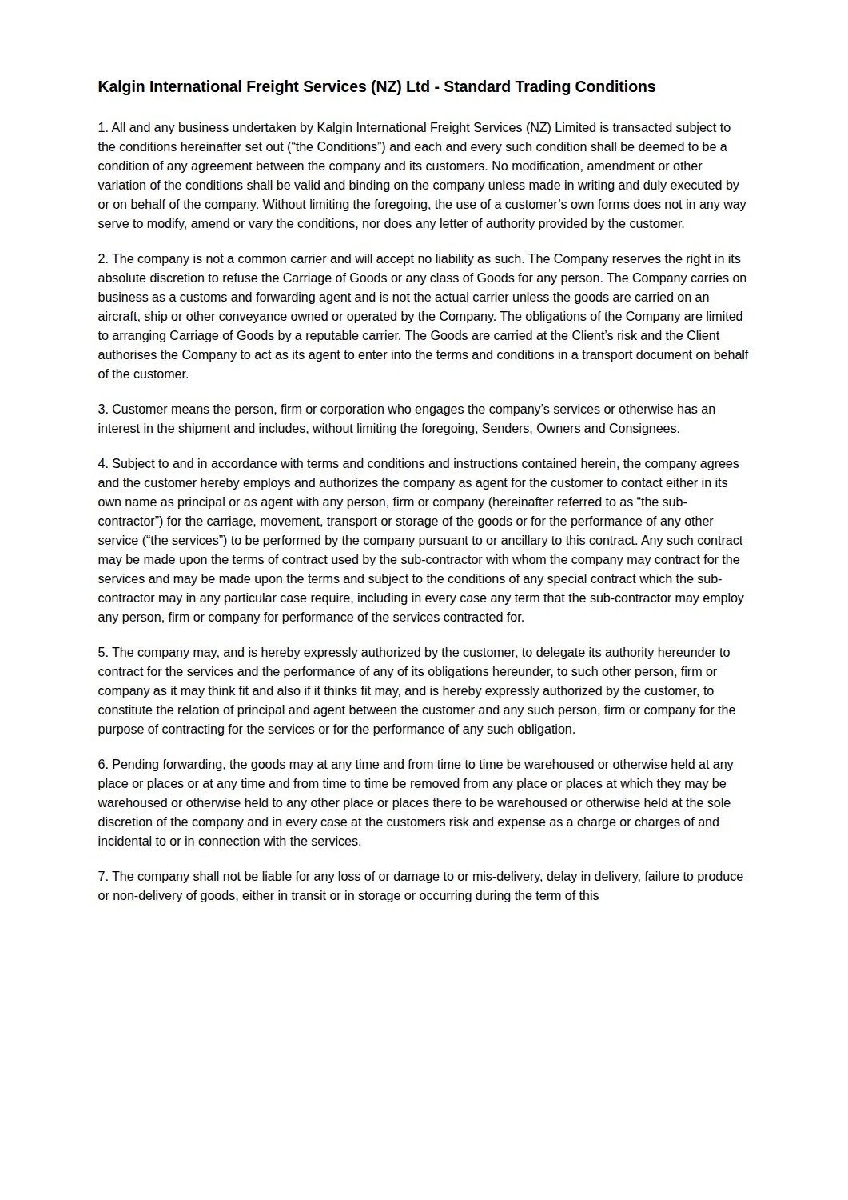Kalgin International Freight Services (NZ) Ltd - Standard Trading Conditions
1. All and any business undertaken by Kalgin International Freight Services (NZ) Limited is transacted subject to the conditions hereinafter set out (“the Conditions”) and each and every such condition shall be deemed to be a condition of any agreement between the company and its customers. No modification, amendment or other variation of the conditions shall be valid and binding on the company unless made in writing and duly executed by or on behalf of the company. Without limiting the foregoing, the use of a customer’s own forms does not in any way serve to modify, amend or vary the conditions, nor does any letter of authority provided by the customer.
2. The company is not a common carrier and will accept no liability as such. The Company reserves the right in its absolute discretion to refuse the Carriage of Goods or any class of Goods for any person. The Company carries on business as a customs and forwarding agent and is not the actual carrier unless the goods are carried on an aircraft, ship or other conveyance owned or operated by the Company. The obligations of the Company are limited to arranging Carriage of Goods by a reputable carrier. The Goods are carried at the Client’s risk and the Client authorises the Company to act as its agent to enter into the terms and conditions in a transport document on behalf of the customer.
3. Customer means the person, firm or corporation who engages the company’s services or otherwise has an interest in the shipment and includes, without limiting the foregoing, Senders, Owners and Consignees.
4. Subject to and in accordance with terms and conditions and instructions contained herein, the company agrees and the customer hereby employs and authorizes the company as agent for the customer to contact either in its own name as principal or as agent with any person, firm or company (hereinafter referred to as “the sub-contractor”) for the carriage, movement, transport or storage of the goods or for the performance of any other service (“the services”) to be performed by the company pursuant to or ancillary to this contract. Any such contract may be made upon the terms of contract used by the sub-contractor with whom the company may contract for the services and may be made upon the terms and subject to the conditions of any special contract which the sub- contractor may in any particular case require, including in every case any term that the sub-contractor may employ any person, firm or company for performance of the services contracted for.
5. The company may, and is hereby expressly authorized by the customer, to delegate its authority hereunder to contract for the services and the performance of any of its obligations hereunder, to such other person, firm or company as it may think fit and also if it thinks fit may, and is hereby expressly authorized by the customer, to constitute the relation of principal and agent between the customer and any such person, firm or company for the purpose of contracting for the services or for the performance of any such obligation.
6. Pending forwarding, the goods may at any time and from time to time be warehoused or otherwise held at any place or places or at any time and from time to time be removed from any place or places at which they may be warehoused or otherwise held to any other place or places there to be warehoused or otherwise held at the sole discretion of the company and in every case at the customers risk and expense as a charge or charges of and incidental to or in connection with the services.
7. The company shall not be liable for any loss of or damage to or mis-delivery, delay in delivery, failure to produce or non-delivery of goods, either in transit or in storage or occurring during the term of this